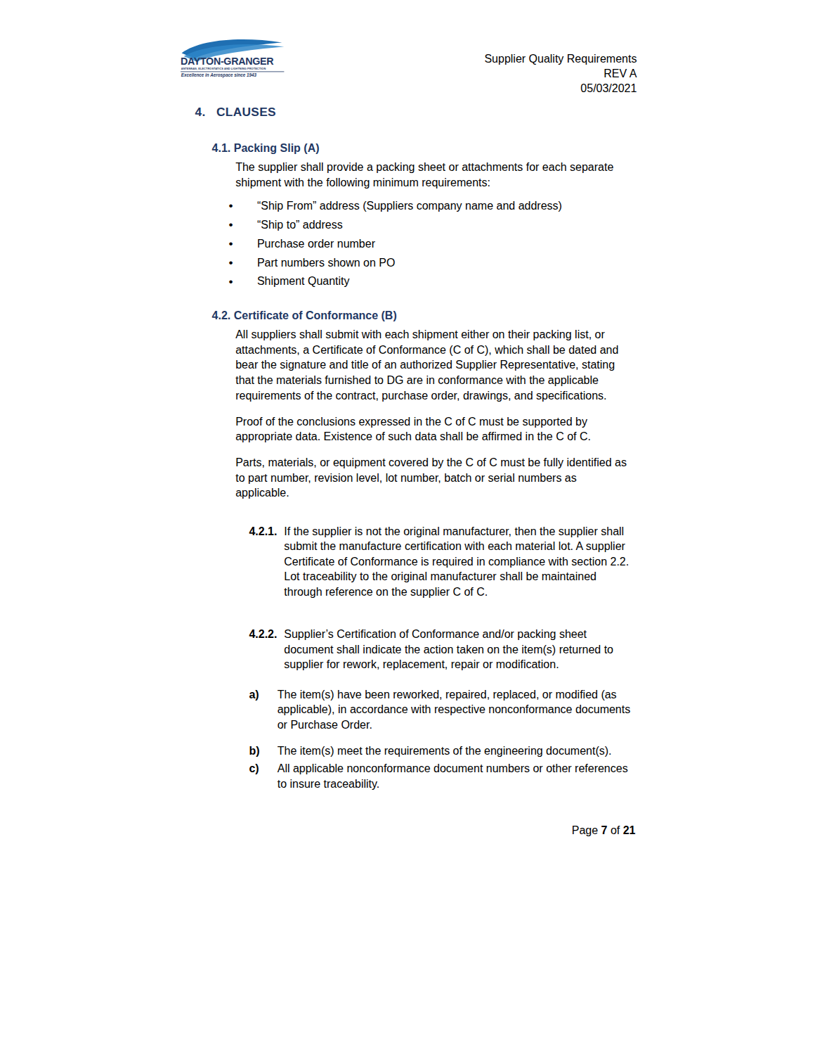DAYTON-GRANGER ANTENNAS, ELECTROSTATICS AND LIGHTNING PROTECTION Excellence in Aerospace since 1943
Supplier Quality Requirements
REV A
05/03/2021
4. CLAUSES
4.1. Packing Slip (A)
The supplier shall provide a packing sheet or attachments for each separate shipment with the following minimum requirements:
“Ship From” address (Suppliers company name and address)
“Ship to” address
Purchase order number
Part numbers shown on PO
Shipment Quantity
4.2. Certificate of Conformance (B)
All suppliers shall submit with each shipment either on their packing list, or attachments, a Certificate of Conformance (C of C), which shall be dated and bear the signature and title of an authorized Supplier Representative, stating that the materials furnished to DG are in conformance with the applicable requirements of the contract, purchase order, drawings, and specifications.
Proof of the conclusions expressed in the C of C must be supported by appropriate data. Existence of such data shall be affirmed in the C of C.
Parts, materials, or equipment covered by the C of C must be fully identified as to part number, revision level, lot number, batch or serial numbers as applicable.
4.2.1.
If the supplier is not the original manufacturer, then the supplier shall submit the manufacture certification with each material lot. A supplier Certificate of Conformance is required in compliance with section 2.2. Lot traceability to the original manufacturer shall be maintained through reference on the supplier C of C.
4.2.2.
Supplier’s Certification of Conformance and/or packing sheet document shall indicate the action taken on the item(s) returned to supplier for rework, replacement, repair or modification.
a) The item(s) have been reworked, repaired, replaced, or modified (as applicable), in accordance with respective nonconformance documents or Purchase Order.
b) The item(s) meet the requirements of the engineering document(s).
c) All applicable nonconformance document numbers or other references to insure traceability.
Page 7 of 21